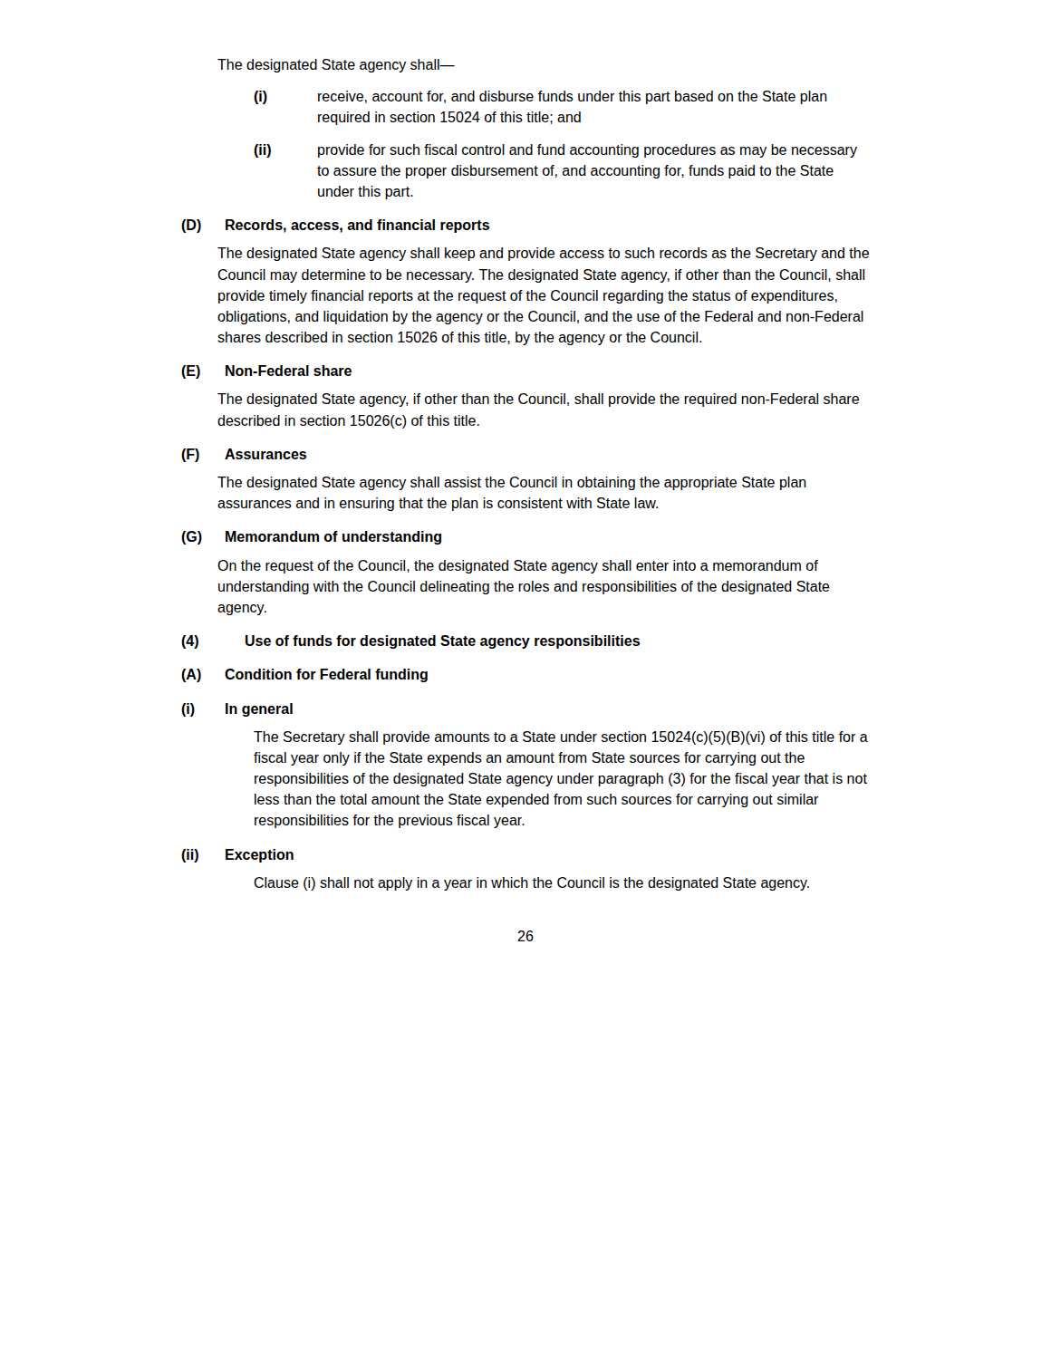The designated State agency shall—
(i)
receive, account for, and disburse funds under this part based on the State plan required in section 15024 of this title; and
(ii)
provide for such fiscal control and fund accounting procedures as may be necessary to assure the proper disbursement of, and accounting for, funds paid to the State under this part.
(D)
Records, access, and financial reports
The designated State agency shall keep and provide access to such records as the Secretary and the Council may determine to be necessary. The designated State agency, if other than the Council, shall provide timely financial reports at the request of the Council regarding the status of expenditures, obligations, and liquidation by the agency or the Council, and the use of the Federal and non-Federal shares described in section 15026 of this title, by the agency or the Council.
(E)
Non-Federal share
The designated State agency, if other than the Council, shall provide the required non-Federal share described in section 15026(c) of this title.
(F)
Assurances
The designated State agency shall assist the Council in obtaining the appropriate State plan assurances and in ensuring that the plan is consistent with State law.
(G)
Memorandum of understanding
On the request of the Council, the designated State agency shall enter into a memorandum of understanding with the Council delineating the roles and responsibilities of the designated State agency.
(4)
Use of funds for designated State agency responsibilities
(A)
Condition for Federal funding
(i)
In general
The Secretary shall provide amounts to a State under section 15024(c)(5)(B)(vi) of this title for a fiscal year only if the State expends an amount from State sources for carrying out the responsibilities of the designated State agency under paragraph (3) for the fiscal year that is not less than the total amount the State expended from such sources for carrying out similar responsibilities for the previous fiscal year.
(ii)
Exception
Clause (i) shall not apply in a year in which the Council is the designated State agency.
26